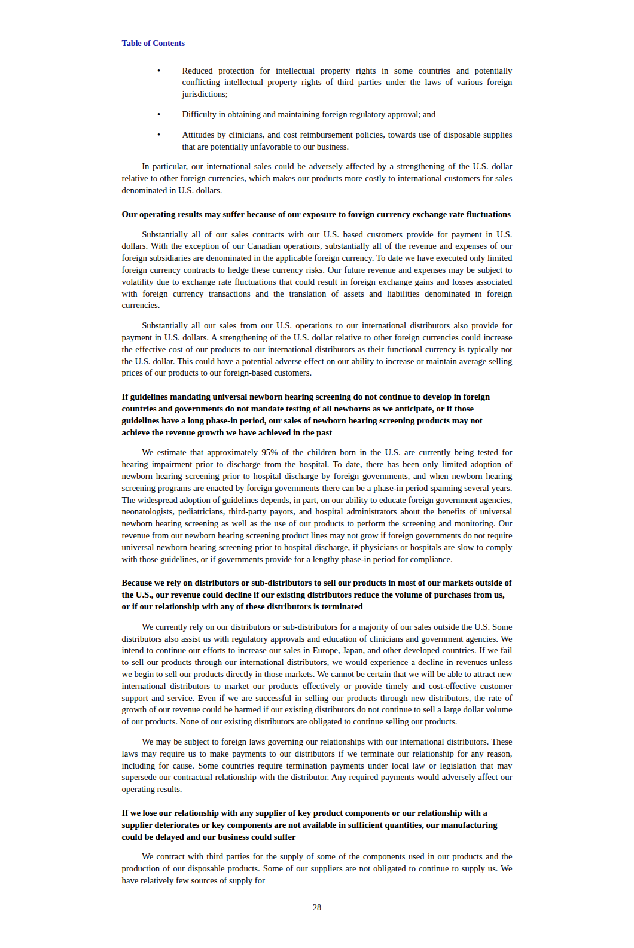Table of Contents
Reduced protection for intellectual property rights in some countries and potentially conflicting intellectual property rights of third parties under the laws of various foreign jurisdictions;
Difficulty in obtaining and maintaining foreign regulatory approval; and
Attitudes by clinicians, and cost reimbursement policies, towards use of disposable supplies that are potentially unfavorable to our business.
In particular, our international sales could be adversely affected by a strengthening of the U.S. dollar relative to other foreign currencies, which makes our products more costly to international customers for sales denominated in U.S. dollars.
Our operating results may suffer because of our exposure to foreign currency exchange rate fluctuations
Substantially all of our sales contracts with our U.S. based customers provide for payment in U.S. dollars. With the exception of our Canadian operations, substantially all of the revenue and expenses of our foreign subsidiaries are denominated in the applicable foreign currency. To date we have executed only limited foreign currency contracts to hedge these currency risks. Our future revenue and expenses may be subject to volatility due to exchange rate fluctuations that could result in foreign exchange gains and losses associated with foreign currency transactions and the translation of assets and liabilities denominated in foreign currencies.
Substantially all our sales from our U.S. operations to our international distributors also provide for payment in U.S. dollars. A strengthening of the U.S. dollar relative to other foreign currencies could increase the effective cost of our products to our international distributors as their functional currency is typically not the U.S. dollar. This could have a potential adverse effect on our ability to increase or maintain average selling prices of our products to our foreign-based customers.
If guidelines mandating universal newborn hearing screening do not continue to develop in foreign countries and governments do not mandate testing of all newborns as we anticipate, or if those guidelines have a long phase-in period, our sales of newborn hearing screening products may not achieve the revenue growth we have achieved in the past
We estimate that approximately 95% of the children born in the U.S. are currently being tested for hearing impairment prior to discharge from the hospital. To date, there has been only limited adoption of newborn hearing screening prior to hospital discharge by foreign governments, and when newborn hearing screening programs are enacted by foreign governments there can be a phase-in period spanning several years. The widespread adoption of guidelines depends, in part, on our ability to educate foreign government agencies, neonatologists, pediatricians, third-party payors, and hospital administrators about the benefits of universal newborn hearing screening as well as the use of our products to perform the screening and monitoring. Our revenue from our newborn hearing screening product lines may not grow if foreign governments do not require universal newborn hearing screening prior to hospital discharge, if physicians or hospitals are slow to comply with those guidelines, or if governments provide for a lengthy phase-in period for compliance.
Because we rely on distributors or sub-distributors to sell our products in most of our markets outside of the U.S., our revenue could decline if our existing distributors reduce the volume of purchases from us, or if our relationship with any of these distributors is terminated
We currently rely on our distributors or sub-distributors for a majority of our sales outside the U.S. Some distributors also assist us with regulatory approvals and education of clinicians and government agencies. We intend to continue our efforts to increase our sales in Europe, Japan, and other developed countries. If we fail to sell our products through our international distributors, we would experience a decline in revenues unless we begin to sell our products directly in those markets. We cannot be certain that we will be able to attract new international distributors to market our products effectively or provide timely and cost-effective customer support and service. Even if we are successful in selling our products through new distributors, the rate of growth of our revenue could be harmed if our existing distributors do not continue to sell a large dollar volume of our products. None of our existing distributors are obligated to continue selling our products.
We may be subject to foreign laws governing our relationships with our international distributors. These laws may require us to make payments to our distributors if we terminate our relationship for any reason, including for cause. Some countries require termination payments under local law or legislation that may supersede our contractual relationship with the distributor. Any required payments would adversely affect our operating results.
If we lose our relationship with any supplier of key product components or our relationship with a supplier deteriorates or key components are not available in sufficient quantities, our manufacturing could be delayed and our business could suffer
We contract with third parties for the supply of some of the components used in our products and the production of our disposable products. Some of our suppliers are not obligated to continue to supply us. We have relatively few sources of supply for
28